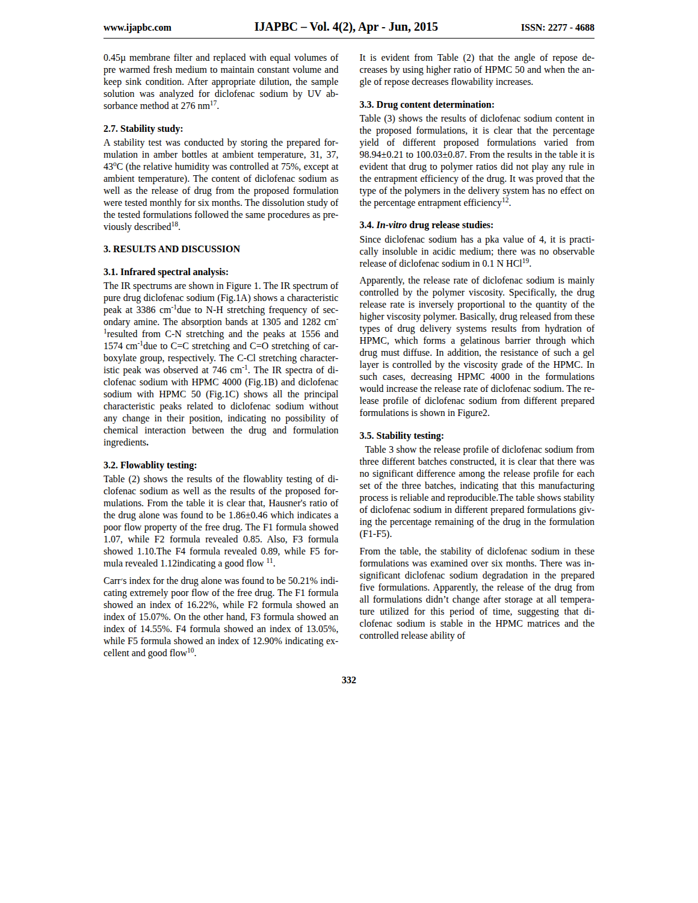www.ijapbc.com IJAPBC – Vol. 4(2), Apr - Jun, 2015 ISSN: 2277 - 4688
0.45µ membrane filter and replaced with equal volumes of pre warmed fresh medium to maintain constant volume and keep sink condition. After appropriate dilution, the sample solution was analyzed for diclofenac sodium by UV absorbance method at 276 nm17.
2.7. Stability study:
A stability test was conducted by storing the prepared formulation in amber bottles at ambient temperature, 31, 37, 43oC (the relative humidity was controlled at 75%, except at ambient temperature). The content of diclofenac sodium as well as the release of drug from the proposed formulation were tested monthly for six months. The dissolution study of the tested formulations followed the same procedures as previously described18.
3. RESULTS AND DISCUSSION
3.1. Infrared spectral analysis:
The IR spectrums are shown in Figure 1. The IR spectrum of pure drug diclofenac sodium (Fig.1A) shows a characteristic peak at 3386 cm-1due to N-H stretching frequency of secondary amine. The absorption bands at 1305 and 1282 cm-1resulted from C-N stretching and the peaks at 1556 and 1574 cm-1due to C=C stretching and C=O stretching of carboxylate group, respectively. The C-Cl stretching characteristic peak was observed at 746 cm-1. The IR spectra of diclofenac sodium with HPMC 4000 (Fig.1B) and diclofenac sodium with HPMC 50 (Fig.1C) shows all the principal characteristic peaks related to diclofenac sodium without any change in their position, indicating no possibility of chemical interaction between the drug and formulation ingredients.
3.2. Flowablity testing:
Table (2) shows the results of the flowablity testing of diclofenac sodium as well as the results of the proposed formulations. From the table it is clear that, Hausner's ratio of the drug alone was found to be 1.86±0.46 which indicates a poor flow property of the free drug. The F1 formula showed 1.07, while F2 formula revealed 0.85. Also, F3 formula showed 1.10.The F4 formula revealed 0.89, while F5 formula revealed 1.12indicating a good flow 11.
Carr׳s index for the drug alone was found to be 50.21% indicating extremely poor flow of the free drug. The F1 formula showed an index of 16.22%, while F2 formula showed an index of 15.07%. On the other hand, F3 formula showed an index of 14.55%. F4 formula showed an index of 13.05%, while F5 formula showed an index of 12.90% indicating excellent and good flow10.
It is evident from Table (2) that the angle of repose decreases by using higher ratio of HPMC 50 and when the angle of repose decreases flowability increases.
3.3. Drug content determination:
Table (3) shows the results of diclofenac sodium content in the proposed formulations, it is clear that the percentage yield of different proposed formulations varied from 98.94±0.21 to 100.03±0.87. From the results in the table it is evident that drug to polymer ratios did not play any rule in the entrapment efficiency of the drug. It was proved that the type of the polymers in the delivery system has no effect on the percentage entrapment efficiency12.
3.4. In-vitro drug release studies:
Since diclofenac sodium has a pka value of 4, it is practically insoluble in acidic medium; there was no observable release of diclofenac sodium in 0.1 N HCl19.
Apparently, the release rate of diclofenac sodium is mainly controlled by the polymer viscosity. Specifically, the drug release rate is inversely proportional to the quantity of the higher viscosity polymer. Basically, drug released from these types of drug delivery systems results from hydration of HPMC, which forms a gelatinous barrier through which drug must diffuse. In addition, the resistance of such a gel layer is controlled by the viscosity grade of the HPMC. In such cases, decreasing HPMC 4000 in the formulations would increase the release rate of diclofenac sodium. The release profile of diclofenac sodium from different prepared formulations is shown in Figure2.
3.5. Stability testing:
Table 3 show the release profile of diclofenac sodium from three different batches constructed, it is clear that there was no significant difference among the release profile for each set of the three batches, indicating that this manufacturing process is reliable and reproducible.The table shows stability of diclofenac sodium in different prepared formulations giving the percentage remaining of the drug in the formulation (F1-F5).
From the table, the stability of diclofenac sodium in these formulations was examined over six months. There was insignificant diclofenac sodium degradation in the prepared five formulations. Apparently, the release of the drug from all formulations didn’t change after storage at all temperature utilized for this period of time, suggesting that diclofenac sodium is stable in the HPMC matrices and the controlled release ability of
332